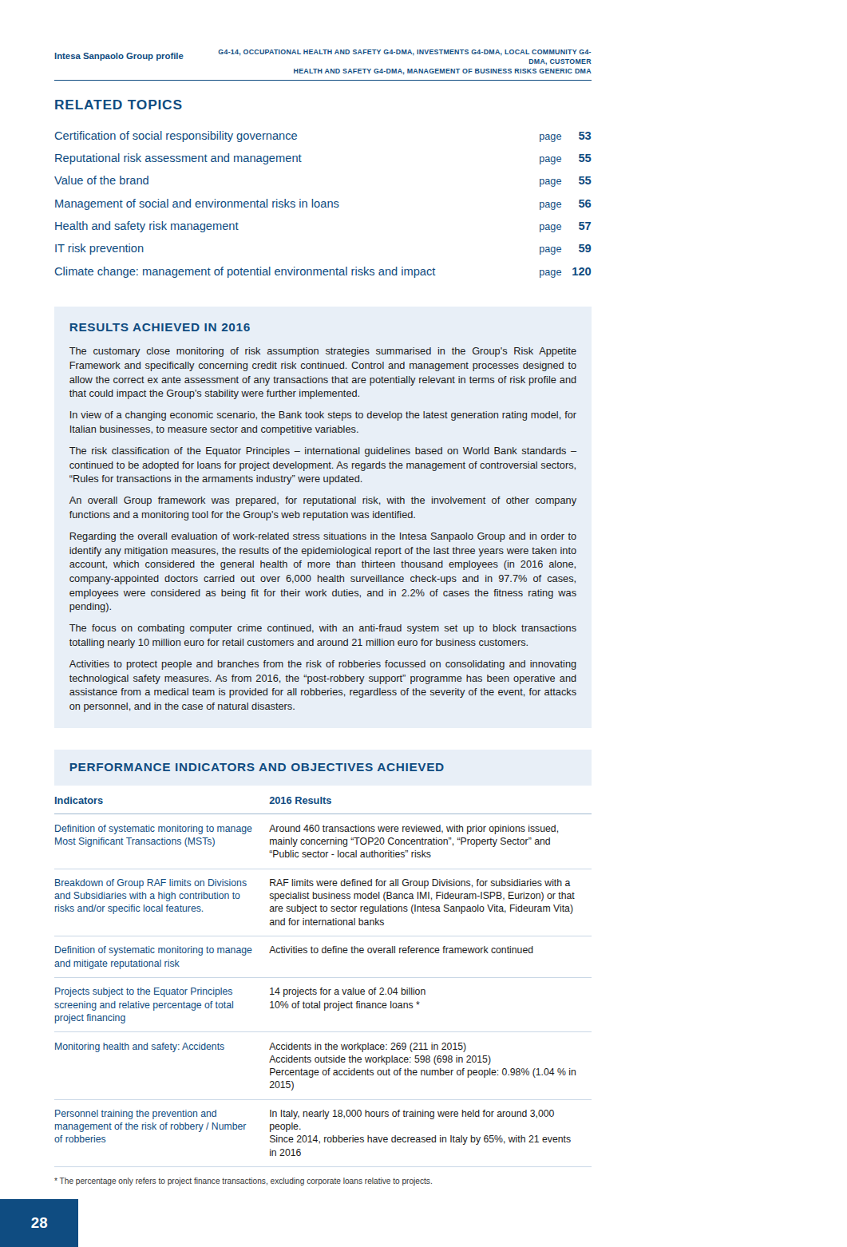Intesa Sanpaolo Group profile
G4-14, OCCUPATIONAL HEALTH AND SAFETY G4-DMA, INVESTMENTS G4-DMA, LOCAL COMMUNITY G4-DMA, CUSTOMER
HEALTH AND SAFETY G4-DMA, MANAGEMENT OF BUSINESS RISKS GENERIC DMA
RELATED TOPICS
Certification of social responsibility governance page 53
Reputational risk assessment and management page 55
Value of the brand page 55
Management of social and environmental risks in loans page 56
Health and safety risk management page 57
IT risk prevention page 59
Climate change: management of potential environmental risks and impact page 120
RESULTS ACHIEVED IN 2016
The customary close monitoring of risk assumption strategies summarised in the Group's Risk Appetite Framework and specifically concerning credit risk continued. Control and management processes designed to allow the correct ex ante assessment of any transactions that are potentially relevant in terms of risk profile and that could impact the Group's stability were further implemented.
In view of a changing economic scenario, the Bank took steps to develop the latest generation rating model, for Italian businesses, to measure sector and competitive variables.
The risk classification of the Equator Principles – international guidelines based on World Bank standards – continued to be adopted for loans for project development. As regards the management of controversial sectors, “Rules for transactions in the armaments industry” were updated.
An overall Group framework was prepared, for reputational risk, with the involvement of other company functions and a monitoring tool for the Group's web reputation was identified.
Regarding the overall evaluation of work-related stress situations in the Intesa Sanpaolo Group and in order to identify any mitigation measures, the results of the epidemiological report of the last three years were taken into account, which considered the general health of more than thirteen thousand employees (in 2016 alone, company-appointed doctors carried out over 6,000 health surveillance check-ups and in 97.7% of cases, employees were considered as being fit for their work duties, and in 2.2% of cases the fitness rating was pending).
The focus on combating computer crime continued, with an anti-fraud system set up to block transactions totalling nearly 10 million euro for retail customers and around 21 million euro for business customers.
Activities to protect people and branches from the risk of robberies focussed on consolidating and innovating technological safety measures. As from 2016, the “post-robbery support” programme has been operative and assistance from a medical team is provided for all robberies, regardless of the severity of the event, for attacks on personnel, and in the case of natural disasters.
PERFORMANCE INDICATORS AND OBJECTIVES ACHIEVED
| Indicators | 2016 Results |
| --- | --- |
| Definition of systematic monitoring to manage Most Significant Transactions (MSTs) | Around 460 transactions were reviewed, with prior opinions issued, mainly concerning “TOP20 Concentration”, “Property Sector” and “Public sector - local authorities” risks |
| Breakdown of Group RAF limits on Divisions and Subsidiaries with a high contribution to risks and/or specific local features. | RAF limits were defined for all Group Divisions, for subsidiaries with a specialist business model (Banca IMI, Fideuram-ISPB, Eurizon) or that are subject to sector regulations (Intesa Sanpaolo Vita, Fideuram Vita) and for international banks |
| Definition of systematic monitoring to manage and mitigate reputational risk | Activities to define the overall reference framework continued |
| Projects subject to the Equator Principles screening and relative percentage of total project financing | 14 projects for a value of 2.04 billion 10% of total project finance loans * |
| Monitoring health and safety: Accidents | Accidents in the workplace: 269 (211 in 2015) Accidents outside the workplace: 598 (698 in 2015) Percentage of accidents out of the number of people: 0.98% (1.04 % in 2015) |
| Personnel training the prevention and management of the risk of robbery / Number of robberies | In Italy, nearly 18,000 hours of training were held for around 3,000 people. Since 2014, robberies have decreased in Italy by 65%, with 21 events in 2016 |
* The percentage only refers to project finance transactions, excluding corporate loans relative to projects.
28